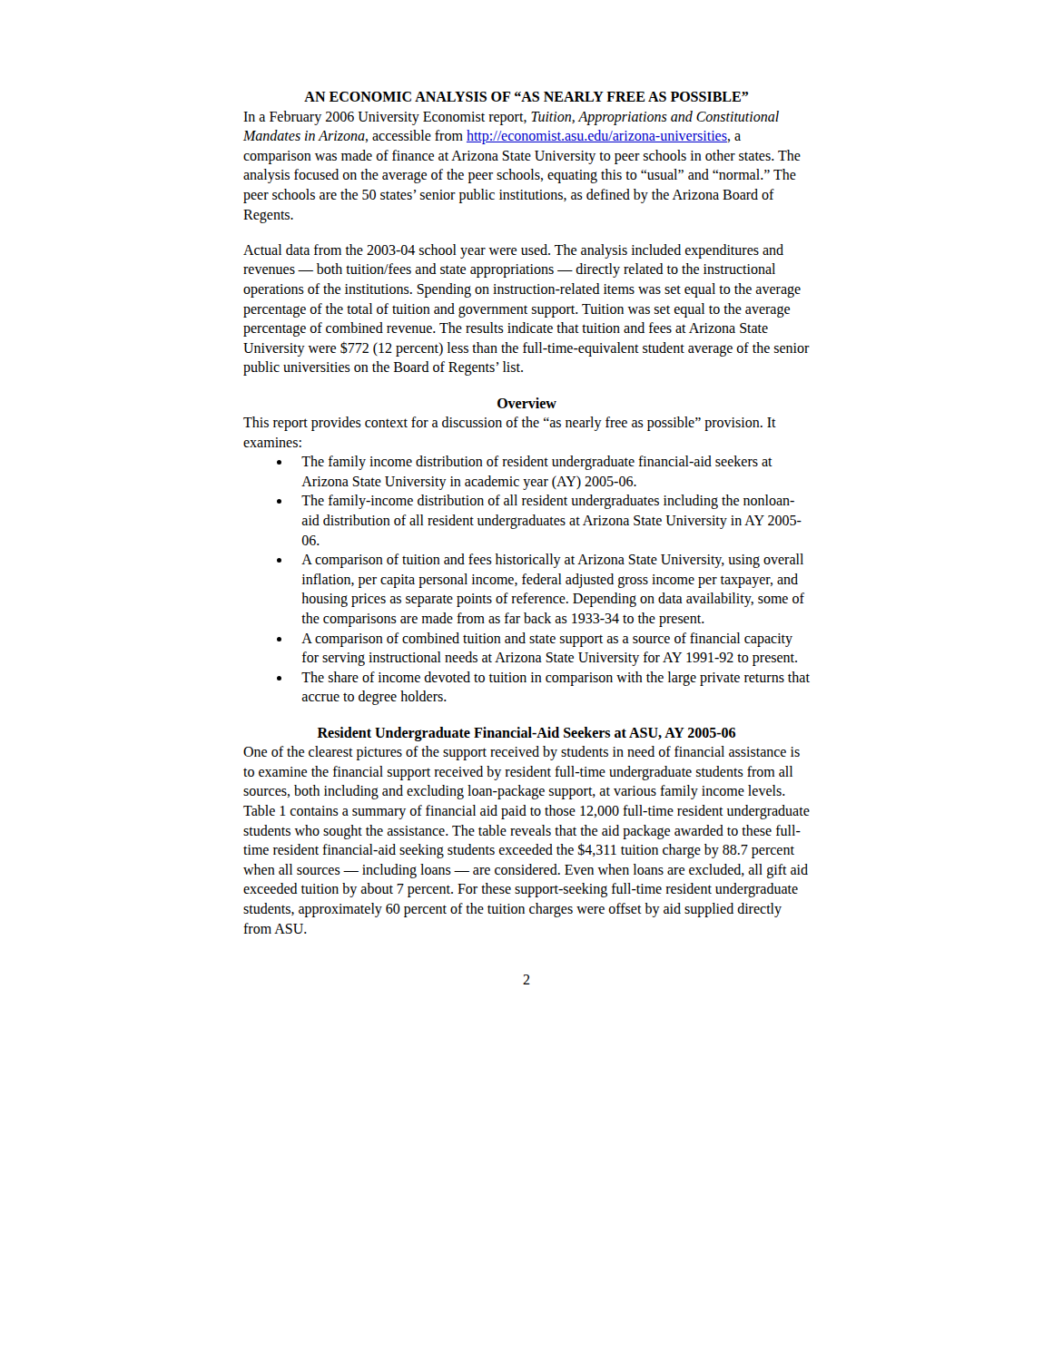AN ECONOMIC ANALYSIS OF “AS NEARLY FREE AS POSSIBLE”
In a February 2006 University Economist report, Tuition, Appropriations and Constitutional Mandates in Arizona, accessible from http://economist.asu.edu/arizona-universities, a comparison was made of finance at Arizona State University to peer schools in other states. The analysis focused on the average of the peer schools, equating this to “usual” and “normal.” The peer schools are the 50 states’ senior public institutions, as defined by the Arizona Board of Regents.
Actual data from the 2003-04 school year were used. The analysis included expenditures and revenues — both tuition/fees and state appropriations — directly related to the instructional operations of the institutions. Spending on instruction-related items was set equal to the average percentage of the total of tuition and government support. Tuition was set equal to the average percentage of combined revenue. The results indicate that tuition and fees at Arizona State University were $772 (12 percent) less than the full-time-equivalent student average of the senior public universities on the Board of Regents’ list.
Overview
This report provides context for a discussion of the “as nearly free as possible” provision. It examines:
The family income distribution of resident undergraduate financial-aid seekers at Arizona State University in academic year (AY) 2005-06.
The family-income distribution of all resident undergraduates including the nonloan-aid distribution of all resident undergraduates at Arizona State University in AY 2005-06.
A comparison of tuition and fees historically at Arizona State University, using overall inflation, per capita personal income, federal adjusted gross income per taxpayer, and housing prices as separate points of reference. Depending on data availability, some of the comparisons are made from as far back as 1933-34 to the present.
A comparison of combined tuition and state support as a source of financial capacity for serving instructional needs at Arizona State University for AY 1991-92 to present.
The share of income devoted to tuition in comparison with the large private returns that accrue to degree holders.
Resident Undergraduate Financial-Aid Seekers at ASU, AY 2005-06
One of the clearest pictures of the support received by students in need of financial assistance is to examine the financial support received by resident full-time undergraduate students from all sources, both including and excluding loan-package support, at various family income levels. Table 1 contains a summary of financial aid paid to those 12,000 full-time resident undergraduate students who sought the assistance. The table reveals that the aid package awarded to these full-time resident financial-aid seeking students exceeded the $4,311 tuition charge by 88.7 percent when all sources — including loans — are considered. Even when loans are excluded, all gift aid exceeded tuition by about 7 percent. For these support-seeking full-time resident undergraduate students, approximately 60 percent of the tuition charges were offset by aid supplied directly from ASU.
2